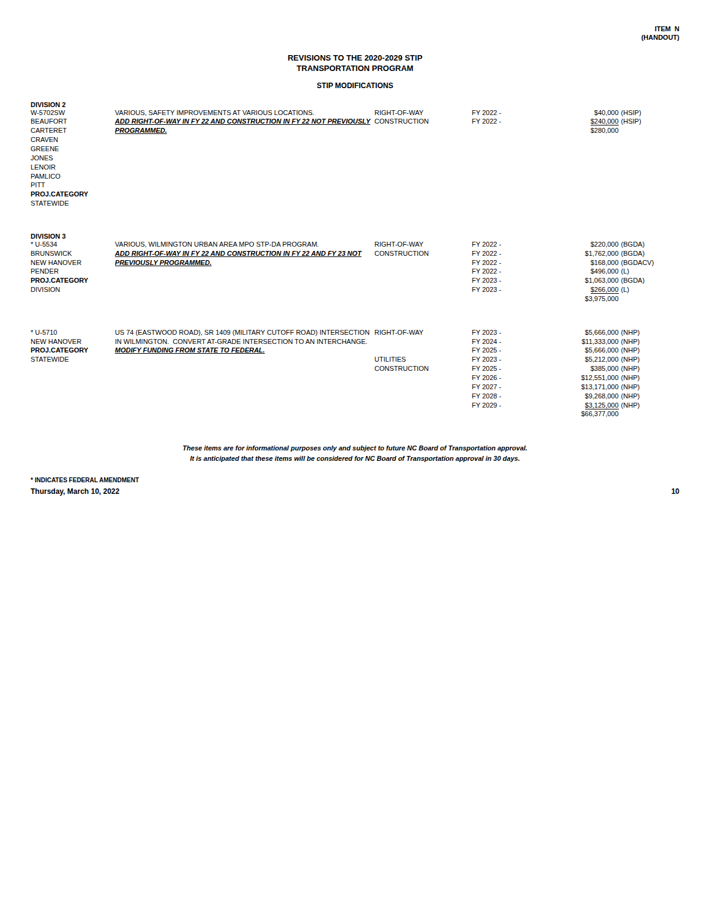ITEM N
(HANDOUT)
REVISIONS TO THE 2020-2029 STIP
TRANSPORTATION PROGRAM
STIP MODIFICATIONS
DIVISION 2
| W-5702SW BEAUFORT CARTERET CRAVEN GREENE JONES LENOIR PAMLICO PITT PROJ.CATEGORY STATEWIDE | VARIOUS, SAFETY IMPROVEMENTS AT VARIOUS LOCATIONS. ADD RIGHT-OF-WAY IN FY 22 AND CONSTRUCTION IN FY 22 NOT PREVIOUSLY PROGRAMMED. | RIGHT-OF-WAY CONSTRUCTION | FY 2022 - FY 2022 - | $40,000 $240,000 $280,000 | (HSIP) (HSIP) |
DIVISION 3
| * U-5534 BRUNSWICK NEW HANOVER PENDER PROJ.CATEGORY DIVISION | VARIOUS, WILMINGTON URBAN AREA MPO STP-DA PROGRAM. ADD RIGHT-OF-WAY IN FY 22 AND CONSTRUCTION IN FY 22 AND FY 23 NOT PREVIOUSLY PROGRAMMED. | RIGHT-OF-WAY CONSTRUCTION | FY 2022 - FY 2022 - FY 2022 - FY 2022 - FY 2023 - FY 2023 - | $220,000 $1,762,000 $168,000 $496,000 $1,063,000 $266,000 $3,975,000 | (BGDA) (BGDA) (BGDACV) (L) (BGDA) (L) |
| * U-5710 NEW HANOVER PROJ.CATEGORY STATEWIDE | US 74 (EASTWOOD ROAD), SR 1409 (MILITARY CUTOFF ROAD) INTERSECTION IN WILMINGTON. CONVERT AT-GRADE INTERSECTION TO AN INTERCHANGE. MODIFY FUNDING FROM STATE TO FEDERAL. | RIGHT-OF-WAY UTILITIES CONSTRUCTION | FY 2023 - FY 2024 - FY 2025 - FY 2023 - FY 2025 - FY 2026 - FY 2027 - FY 2028 - FY 2029 - | $5,666,000 $11,333,000 $5,666,000 $5,212,000 $385,000 $12,551,000 $13,171,000 $9,268,000 $3,125,000 $66,377,000 | (NHP) (NHP) (NHP) (NHP) (NHP) (NHP) (NHP) (NHP) (NHP) |
These items are for informational purposes only and subject to future NC Board of Transportation approval.
It is anticipated that these items will be considered for NC Board of Transportation approval in 30 days.
* INDICATES FEDERAL AMENDMENT
Thursday, March 10, 2022 10